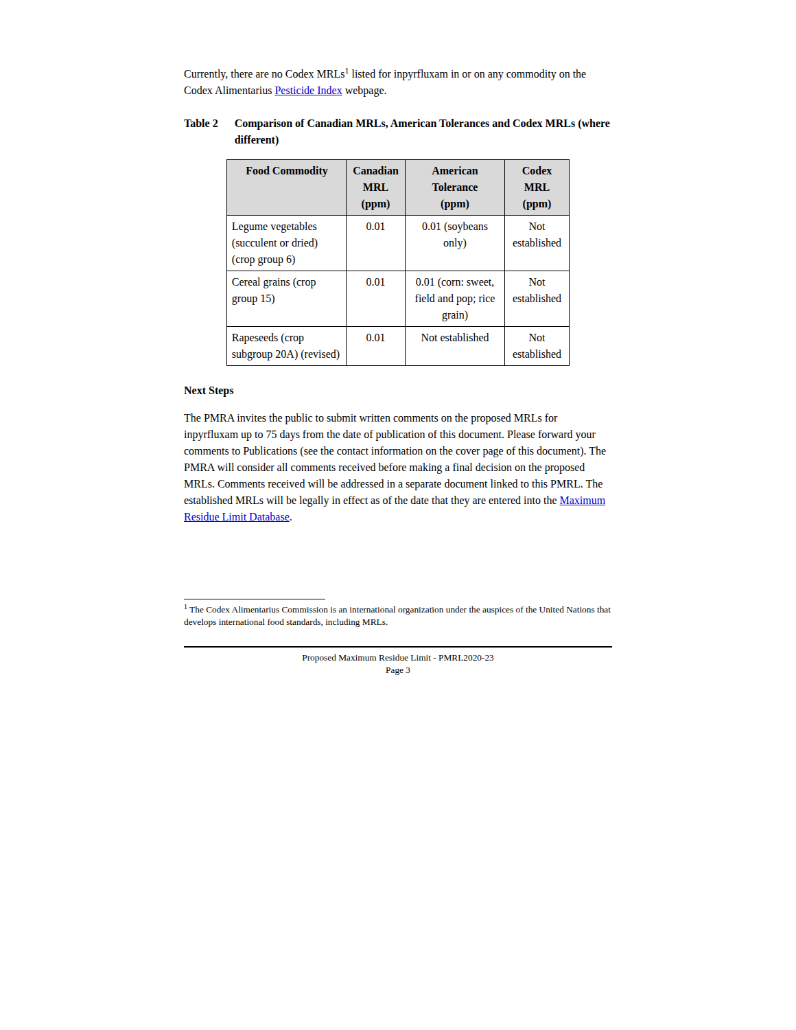Currently, there are no Codex MRLs1 listed for inpyrfluxam in or on any commodity on the Codex Alimentarius Pesticide Index webpage.
Table 2 Comparison of Canadian MRLs, American Tolerances and Codex MRLs (where different)
| Food Commodity | Canadian MRL (ppm) | American Tolerance (ppm) | Codex MRL (ppm) |
| --- | --- | --- | --- |
| Legume vegetables (succulent or dried) (crop group 6) | 0.01 | 0.01 (soybeans only) | Not established |
| Cereal grains (crop group 15) | 0.01 | 0.01 (corn: sweet, field and pop; rice grain) | Not established |
| Rapeseeds (crop subgroup 20A) (revised) | 0.01 | Not established | Not established |
Next Steps
The PMRA invites the public to submit written comments on the proposed MRLs for inpyrfluxam up to 75 days from the date of publication of this document. Please forward your comments to Publications (see the contact information on the cover page of this document). The PMRA will consider all comments received before making a final decision on the proposed MRLs. Comments received will be addressed in a separate document linked to this PMRL. The established MRLs will be legally in effect as of the date that they are entered into the Maximum Residue Limit Database.
1 The Codex Alimentarius Commission is an international organization under the auspices of the United Nations that develops international food standards, including MRLs.
Proposed Maximum Residue Limit - PMRL2020-23
Page 3